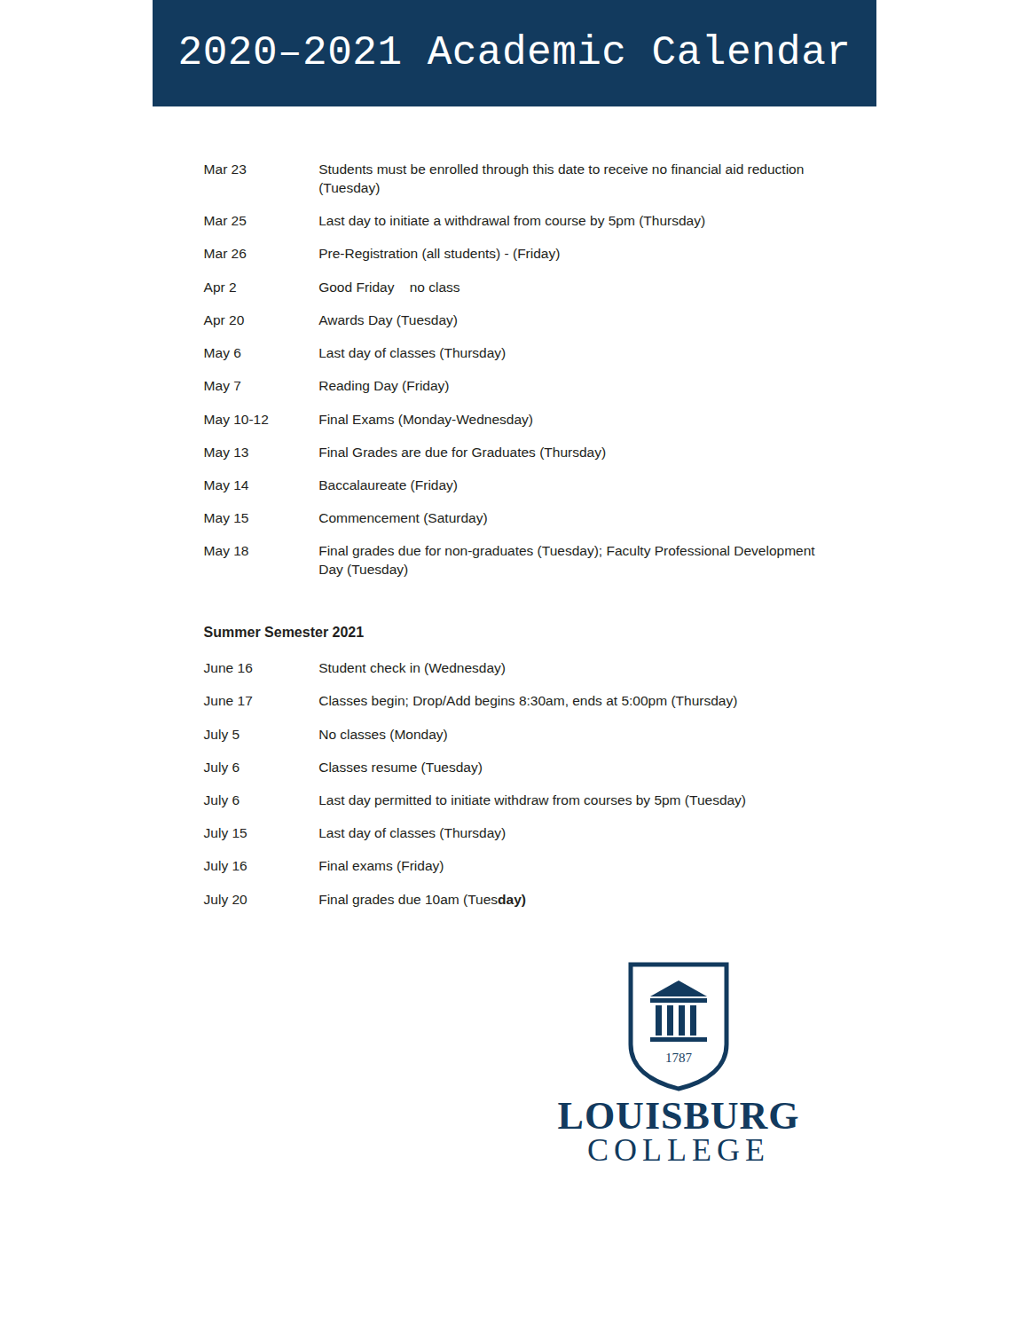2020–2021 Academic Calendar
| Mar 23 | Students must be enrolled through this date to receive no financial aid reduction (Tuesday) |
| Mar 25 | Last day to initiate a withdrawal from course by 5pm (Thursday) |
| Mar 26 | Pre-Registration (all students) - (Friday) |
| Apr 2 | Good Friday no class |
| Apr 20 | Awards Day (Tuesday) |
| May 6 | Last day of classes (Thursday) |
| May 7 | Reading Day (Friday) |
| May 10-12 | Final Exams (Monday-Wednesday) |
| May 13 | Final Grades are due for Graduates (Thursday) |
| May 14 | Baccalaureate (Friday) |
| May 15 | Commencement (Saturday) |
| May 18 | Final grades due for non-graduates (Tuesday); Faculty Professional Development Day (Tuesday) |
Summer Semester 2021
| June 16 | Student check in (Wednesday) |
| June 17 | Classes begin; Drop/Add begins 8:30am, ends at 5:00pm (Thursday) |
| July 5 | No classes (Monday) |
| July 6 | Classes resume (Tuesday) |
| July 6 | Last day permitted to initiate withdraw from courses by 5pm (Tuesday) |
| July 15 | Last day of classes (Thursday) |
| July 16 | Final exams (Friday) |
| July 20 | Final grades due 10am (Tues day) |
1787 LOUISBURG COLLEGE